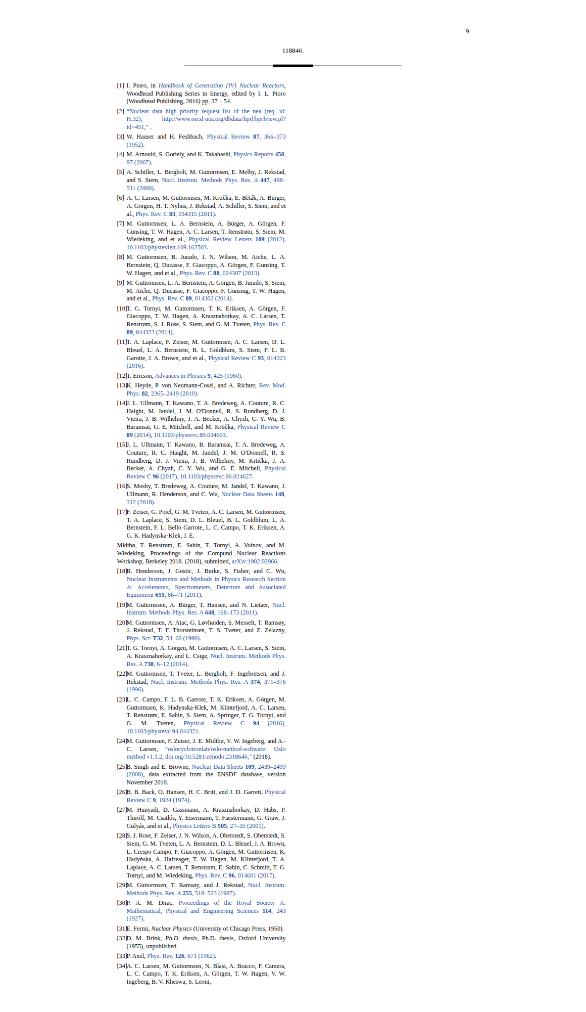9
118846.
[1] I. Pioro, in Handbook of Generation {IV} Nuclear Reactors, Woodhead Publishing Series in Energy, edited by I. L. Pioro (Woodhead Publishing, 2016) pp. 37 – 54.
[2]“Nuclear data high priority request list of the nea (req. id: H.32), http://www.oecd-nea.org/dbdata/hprl/hprlview.pl?id=451,” .
[3] W. Hauser and H. Feshbach, Physical Review 87, 366–373 (1952).
[4] M. Arnould, S. Goriely, and K. Takahashi, Physics Reports 450, 97 (2007).
[5] A. Schiller, L. Bergholt, M. Guttormsen, E. Melby, J. Rekstad, and S. Siem, Nucl. Instrum. Methods Phys. Res. A 447, 498–511 (2000).
[6] A. C. Larsen, M. Guttormsen, M. Krtička, E. Bĕták, A. Bürger, A. Görgen, H. T. Nyhus, J. Rekstad, A. Schiller, S. Siem, and et al., Phys. Rev. C 83, 034315 (2011).
[7] M. Guttormsen, L. A. Bernstein, A. Bürger, A. Görgen, F. Gunsing, T. W. Hagen, A. C. Larsen, T. Renstrøm, S. Siem, M. Wiedeking, and et al., Physical Review Letters 109 (2012), 10.1103/physrevlett.109.162503.
[8] M. Guttormsen, B. Jurado, J. N. Wilson, M. Aiche, L. A. Bernstein, Q. Ducasse, F. Giacoppo, A. Görgen, F. Gunsing, T. W. Hagen, and et al., Phys. Rev. C 88, 024307 (2013).
[9] M. Guttormsen, L. A. Bernstein, A. Görgen, B. Jurado, S. Siem, M. Aiche, Q. Ducasse, F. Giacoppo, F. Gunsing, T. W. Hagen, and et al., Phys. Rev. C 89, 014302 (2014).
[10] T. G. Tornyi, M. Guttormsen, T. K. Eriksen, A. Görgen, F. Giacoppo, T. W. Hagen, A. Krasznahorkay, A. C. Larsen, T. Renstrøm, S. J. Rose, S. Siem, and G. M. Tveten, Phys. Rev. C 89, 044323 (2014).
[11] T. A. Laplace, F. Zeiser, M. Guttormsen, A. C. Larsen, D. L. Bleuel, L. A. Bernstein, B. L. Goldblum, S. Siem, F. L. B. Garotte, J. A. Brown, and et al., Physical Review C 93, 014323 (2016).
[12] T. Ericson, Advances in Physics 9, 425 (1960).
[13] K. Heyde, P. von Neumann-Cosel, and A. Richter, Rev. Mod. Phys. 82, 2365–2419 (2010).
[14] J. L. Ullmann, T. Kawano, T. A. Bredeweg, A. Couture, R. C. Haight, M. Jandel, J. M. O'Donnell, R. S. Rundberg, D. J. Vieira, J. B. Wilhelmy, J. A. Becker, A. Chyzh, C. Y. Wu, B. Baramsai, G. E. Mitchell, and M. Krtička, Physical Review C 89 (2014), 10.1103/physrevc.89.034603.
[15] J. L. Ullmann, T. Kawano, B. Baramsai, T. A. Bredeweg, A. Couture, R. C. Haight, M. Jandel, J. M. O'Donnell, R. S. Rundberg, D. J. Vieira, J. B. Wilhelmy, M. Krtička, J. A. Becker, A. Chyzh, C. Y. Wu, and G. E. Mitchell, Physical Review C 96 (2017), 10.1103/physrevc.96.024627.
[16] S. Mosby, T. Bredeweg, A. Couture, M. Jandel, T. Kawano, J. Ullmann, R. Henderson, and C. Wu, Nuclear Data Sheets 148, 312 (2018).
[17] F. Zeiser, G. Potel, G. M. Tveten, A. C. Larsen, M. Guttormsen, T. A. Laplace, S. Siem, D. L. Bleuel, B. L. Goldblum, L. A. Bernstein, F. L. Bello Garrote, L. C. Campo, T. K. Eriksen, A. G. K. Hadynska-Klek, J. E.
Midtbø, T. Renstrøm, E. Sahin, T. Tornyi, A. Voinov, and M. Wiedeking, Proceedings of the Compund Nuclear Reactions Workshop, Berkeley 2018. (2018), submitted, arXiv:1902.02966.
[18] R. Henderson, J. Gostic, J. Burke, S. Fisher, and C. Wu, Nuclear Instruments and Methods in Physics Research Section A: Accelerators, Spectrometers, Detectors and Associated Equipment 655, 66–71 (2011).
[19] M. Guttormsen, A. Bürger, T. Hansen, and N. Lietaer, Nucl. Instrum. Methods Phys. Res. A 648, 168–173 (2011).
[20] M. Guttormsen, A. Atac, G. Løvhøiden, S. Messelt, T. Ramsøy, J. Rekstad, T. F. Thorsteinsen, T. S. Tveter, and Z. Zelazny, Phys. Scr. T32, 54–60 (1990).
[21] T. G. Tornyi, A. Görgen, M. Guttormsen, A. C. Larsen, S. Siem, A. Krasznahorkay, and L. Csige, Nucl. Instrum. Methods Phys. Res. A 738, 6–12 (2014).
[22] M. Guttormsen, T. Tveter, L. Bergholt, F. Ingebretsen, and J. Rekstad, Nucl. Instrum. Methods Phys. Res. A 374, 371–376 (1996).
[23] L. C. Campo, F. L. B. Garrote, T. K. Eriksen, A. Görgen, M. Guttormsen, K. Hadynska-Klek, M. Klintefjord, A. C. Larsen, T. Renstrøm, E. Sahin, S. Siem, A. Springer, T. G. Tornyi, and G. M. Tveten, Physical Review C 94 (2016), 10.1103/physrevc.94.044321.
[24] M. Guttormsen, F. Zeiser, J. E. Midtbø, V. W. Ingeberg, and A.-C. Larsen, “oslocyclotronlab/oslo-method-software: Oslo method v1.1.2, doi.org/10.5281/zenodo.2318646,” (2018).
[25] B. Singh and E. Browne, Nuclear Data Sheets 109, 2439–2499 (2008), data extracted from the ENSDF database, version November 2010.
[26] B. B. Back, O. Hansen, H. C. Britt, and J. D. Garrett, Physical Review C 9, 1924 (1974).
[27] M. Hunyadi, D. Gassmann, A. Krasznahorkay, D. Habs, P. Thirolf, M. Csatlós, Y. Eisermann, T. Faestermann, G. Graw, J. Gulyás, and et al., Physics Letters B 505, 27–35 (2001).
[28] S. J. Rose, F. Zeiser, J. N. Wilson, A. Oberstedt, S. Oberstedt, S. Siem, G. M. Tveten, L. A. Bernstein, D. L. Bleuel, J. A. Brown, L. Crespo Campo, F. Giacoppo, A. Görgen, M. Guttormsen, K. Hadyńska, A. Hafreager, T. W. Hagen, M. Klintefjord, T. A. Laplace, A. C. Larsen, T. Renstrøm, E. Sahin, C. Schmitt, T. G. Tornyi, and M. Wiedeking, Phys. Rev. C 96, 014601 (2017).
[29] M. Guttormsen, T. Ramsøy, and J. Rekstad, Nucl. Instrum. Methods Phys. Res. A 255, 518–523 (1987).
[30] P. A. M. Dirac, Proceedings of the Royal Society A: Mathematical, Physical and Engineering Sciences 114, 243 (1927).
[31] E. Fermi, Nuclear Physics (University of Chicago Press, 1950).
[32] D. M. Brink, Ph.D. thesis, Ph.D. thesis, Oxford University (1955), unpublished.
[33] P. Axel, Phys. Rev. 126, 671 (1962).
[34] A. C. Larsen, M. Guttormsen, N. Blasi, A. Bracco, F. Camera, L. C. Campo, T. K. Eriksen, A. Görgen, T. W. Hagen, V. W. Ingeberg, B. V. Kheswa, S. Leoni,